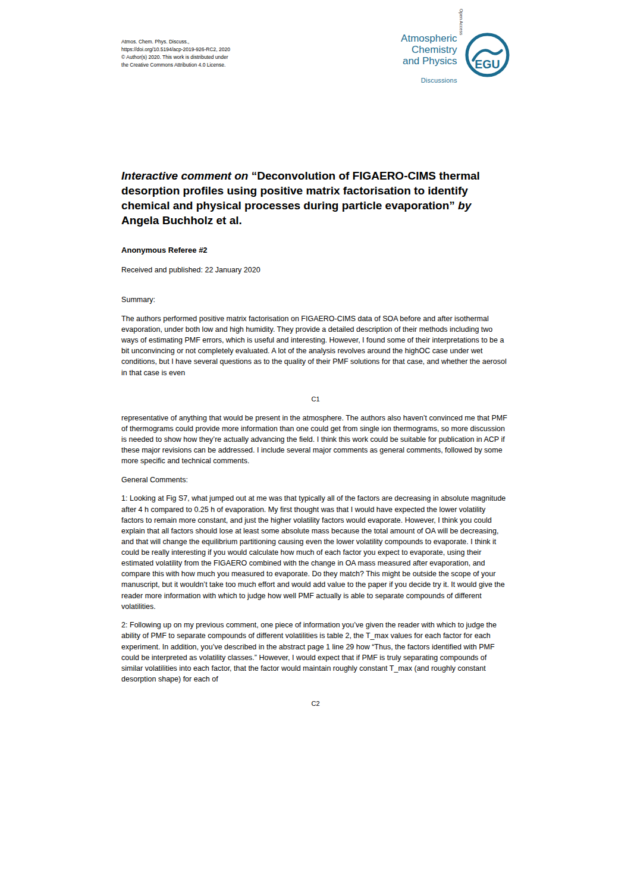Atmos. Chem. Phys. Discuss.,
https://doi.org/10.5194/acp-2019-926-RC2, 2020
© Author(s) 2020. This work is distributed under
the Creative Commons Attribution 4.0 License.
Atmospheric Chemistry and Physics
Discussions
Open Access
EGU
Interactive comment on “Deconvolution of FIGAERO-CIMS thermal desorption profiles using positive matrix factorisation to identify chemical and physical processes during particle evaporation” by Angela Buchholz et al.
Anonymous Referee #2
Received and published: 22 January 2020
Summary:
The authors performed positive matrix factorisation on FIGAERO-CIMS data of SOA before and after isothermal evaporation, under both low and high humidity. They provide a detailed description of their methods including two ways of estimating PMF errors, which is useful and interesting. However, I found some of their interpretations to be a bit unconvincing or not completely evaluated. A lot of the analysis revolves around the highOC case under wet conditions, but I have several questions as to the quality of their PMF solutions for that case, and whether the aerosol in that case is even
C1
representative of anything that would be present in the atmosphere. The authors also haven’t convinced me that PMF of thermograms could provide more information than one could get from single ion thermograms, so more discussion is needed to show how they’re actually advancing the field. I think this work could be suitable for publication in ACP if these major revisions can be addressed. I include several major comments as general comments, followed by some more specific and technical comments.
General Comments:
1: Looking at Fig S7, what jumped out at me was that typically all of the factors are decreasing in absolute magnitude after 4 h compared to 0.25 h of evaporation. My first thought was that I would have expected the lower volatility factors to remain more constant, and just the higher volatility factors would evaporate. However, I think you could explain that all factors should lose at least some absolute mass because the total amount of OA will be decreasing, and that will change the equilibrium partitioning causing even the lower volatility compounds to evaporate. I think it could be really interesting if you would calculate how much of each factor you expect to evaporate, using their estimated volatility from the FIGAERO combined with the change in OA mass measured after evaporation, and compare this with how much you measured to evaporate. Do they match? This might be outside the scope of your manuscript, but it wouldn’t take too much effort and would add value to the paper if you decide try it. It would give the reader more information with which to judge how well PMF actually is able to separate compounds of different volatilities.
2: Following up on my previous comment, one piece of information you’ve given the reader with which to judge the ability of PMF to separate compounds of different volatilities is table 2, the T_max values for each factor for each experiment. In addition, you’ve described in the abstract page 1 line 29 how “Thus, the factors identified with PMF could be interpreted as volatility classes.” However, I would expect that if PMF is truly separating compounds of similar volatilities into each factor, that the factor would maintain roughly constant T_max (and roughly constant desorption shape) for each of
C2